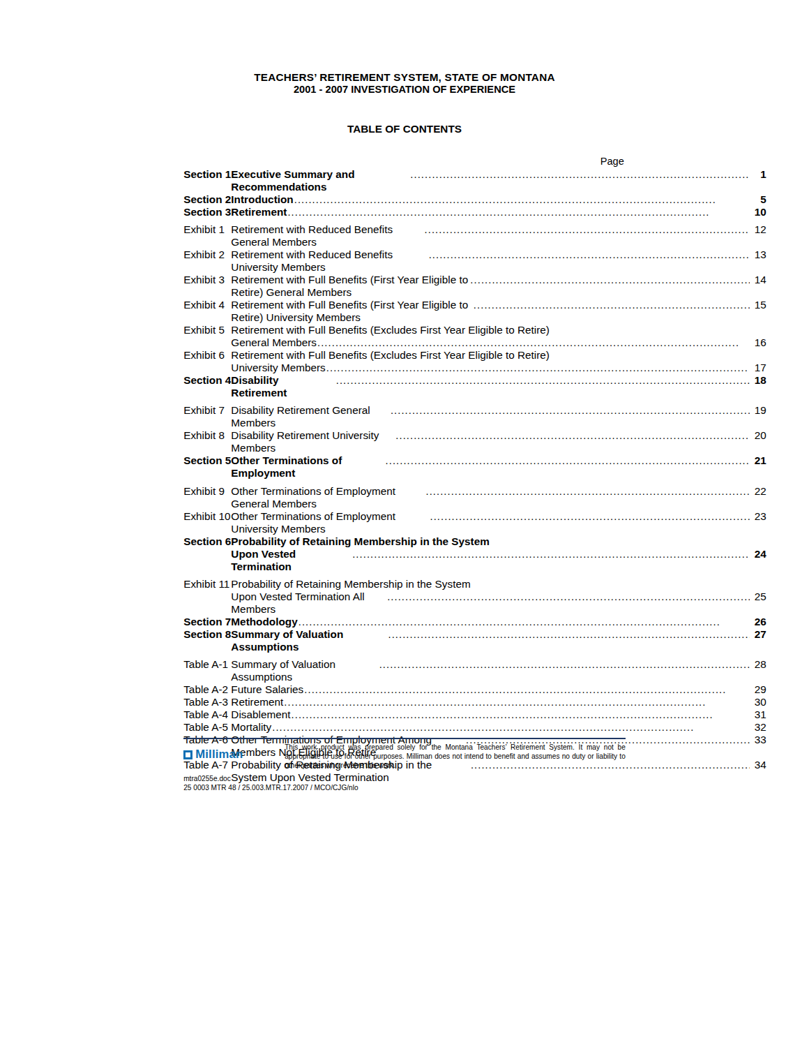TEACHERS’ RETIREMENT SYSTEM, STATE OF MONTANA
2001 - 2007 INVESTIGATION OF EXPERIENCE
TABLE OF CONTENTS
Page
| Section 1 | Executive Summary and Recommendations ..................................................................................................................... 1 |
| Section 2 | Introduction ..................................................................................................................... 5 |
| Section 3 | Retirement ..................................................................................................................... 10 |
| Exhibit 1 | Retirement with Reduced Benefits General Members ..................................................................................................................... 12 |
| Exhibit 2 | Retirement with Reduced Benefits University Members ..................................................................................................................... 13 |
| Exhibit 3 | Retirement with Full Benefits (First Year Eligible to Retire) General Members ..................................................................................................................... 14 |
| Exhibit 4 | Retirement with Full Benefits (First Year Eligible to Retire) University Members ..................................................................................................................... 15 |
| Exhibit 5 | Retirement with Full Benefits (Excludes First Year Eligible to Retire) General Members ..................................................................................................................... 16 |
| Exhibit 6 | Retirement with Full Benefits (Excludes First Year Eligible to Retire) University Members ..................................................................................................................... 17 |
| Section 4 | Disability Retirement ..................................................................................................................... 18 |
| Exhibit 7 | Disability Retirement General Members ..................................................................................................................... 19 |
| Exhibit 8 | Disability Retirement University Members ..................................................................................................................... 20 |
| Section 5 | Other Terminations of Employment ..................................................................................................................... 21 |
| Exhibit 9 | Other Terminations of Employment General Members ..................................................................................................................... 22 |
| Exhibit 10 | Other Terminations of Employment University Members ..................................................................................................................... 23 |
| Section 6 | Probability of Retaining Membership in the System Upon Vested Termination ..................................................................................................................... 24 |
| Exhibit 11 | Probability of Retaining Membership in the System Upon Vested Termination All Members ..................................................................................................................... 25 |
| Section 7 | Methodology ..................................................................................................................... 26 |
| Section 8 | Summary of Valuation Assumptions ..................................................................................................................... 27 |
| Table A-1 | Summary of Valuation Assumptions ..................................................................................................................... 28 |
| Table A-2 | Future Salaries ..................................................................................................................... 29 |
| Table A-3 | Retirement ..................................................................................................................... 30 |
| Table A-4 | Disablement ..................................................................................................................... 31 |
| Table A-5 | Mortality ..................................................................................................................... 32 |
| Table A-6 | Other Terminations of Employment Among Members Not Eligible to Retire ..................................................................................................................... 33 |
| Table A-7 | Probability of Retaining Membership in the System Upon Vested Termination ..................................................................................................................... 34 |
Milliman
This work product was prepared solely for the Montana Teachers’ Retirement System. It may not be appropriate to use for other purposes. Milliman does not intend to benefit and assumes no duty or liability to other parties who receive this work.
mtra0255e.doc
25 0003 MTR 48 / 25.003.MTR.17.2007 / MCO/CJG/nlo